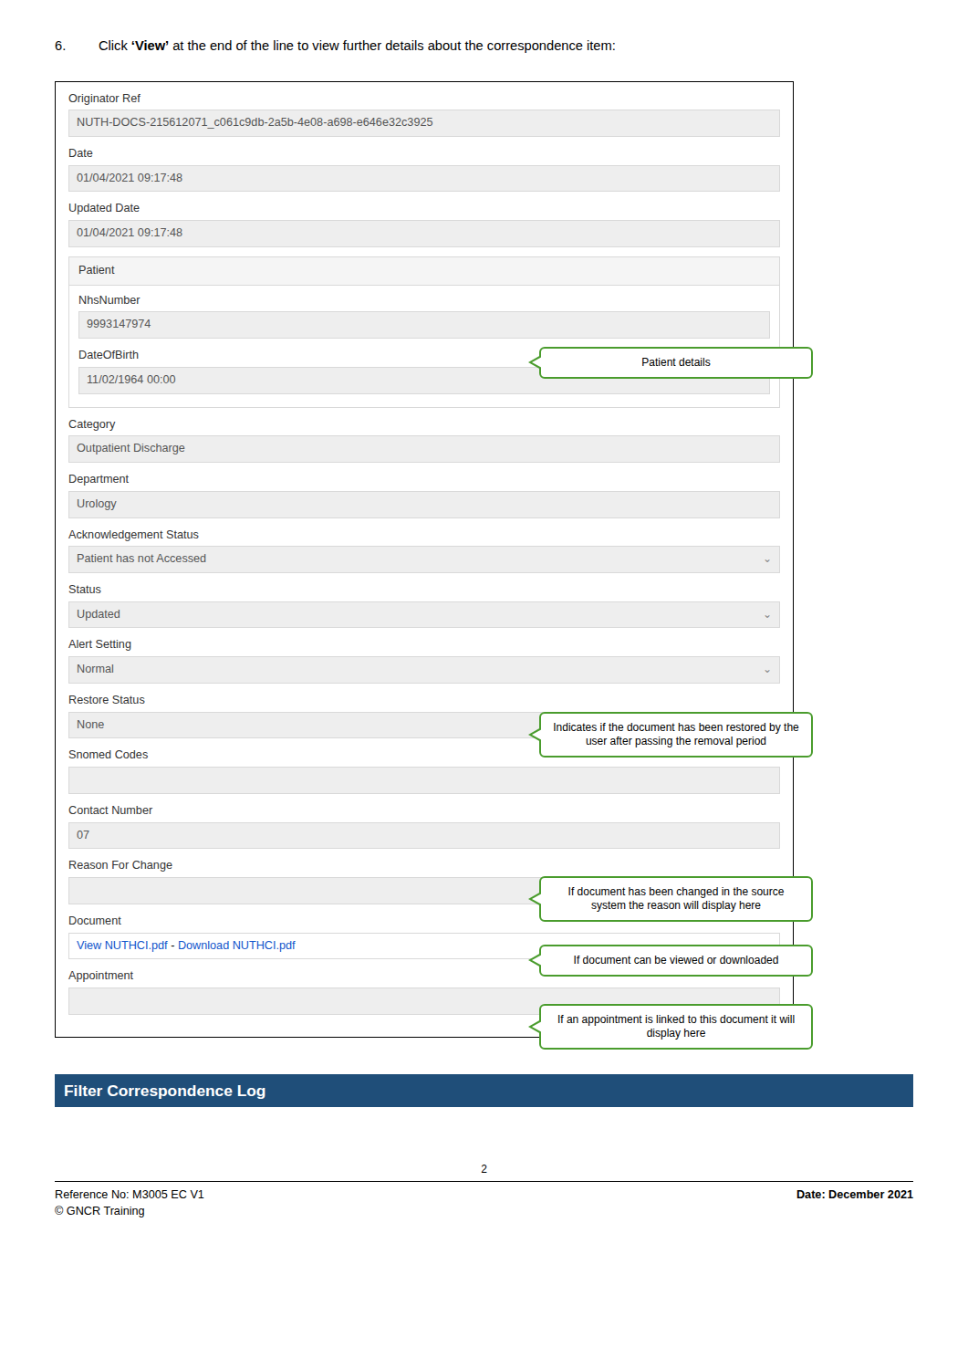6. Click ‘View’ at the end of the line to view further details about the correspondence item:
Originator Ref
NUTH-DOCS-215612071_c061c9db-2a5b-4e08-a698-e646e32c3925
Date
01/04/2021 09:17:48
Updated Date
01/04/2021 09:17:48
Patient
NhsNumber
9993147974
DateOfBirth
11/02/1964 00:00
Category
Outpatient Discharge
Department
Urology
Acknowledgement Status
Patient has not Accessed
Status
Updated
Alert Setting
Normal
Restore Status
None
Snomed Codes
Contact Number
07
Reason For Change
Document
View NUTHCI.pdf - Download NUTHCI.pdf
Appointment
Patient details
Indicates if the document has been restored by the user after passing the removal period
If document has been changed in the source system the reason will display here
If document can be viewed or downloaded
If an appointment is linked to this document it will display here
Filter Correspondence Log
2
Reference No: M3005 EC V1
© GNCR Training
Date: December 2021